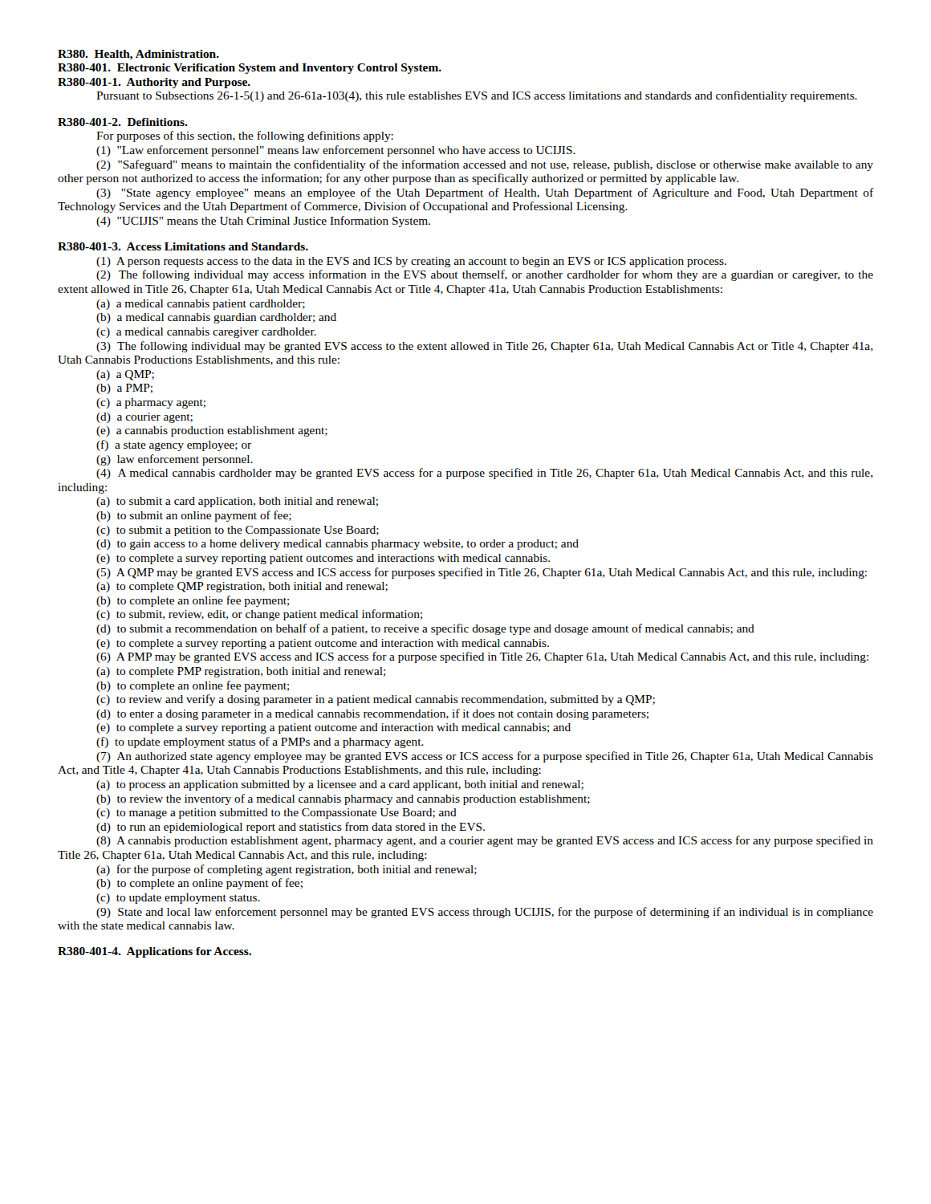R380. Health, Administration.
R380-401. Electronic Verification System and Inventory Control System.
R380-401-1. Authority and Purpose.
Pursuant to Subsections 26-1-5(1) and 26-61a-103(4), this rule establishes EVS and ICS access limitations and standards and confidentiality requirements.
R380-401-2. Definitions.
For purposes of this section, the following definitions apply:
(1) "Law enforcement personnel" means law enforcement personnel who have access to UCIJIS.
(2) "Safeguard" means to maintain the confidentiality of the information accessed and not use, release, publish, disclose or otherwise make available to any other person not authorized to access the information; for any other purpose than as specifically authorized or permitted by applicable law.
(3) "State agency employee" means an employee of the Utah Department of Health, Utah Department of Agriculture and Food, Utah Department of Technology Services and the Utah Department of Commerce, Division of Occupational and Professional Licensing.
(4) "UCIJIS" means the Utah Criminal Justice Information System.
R380-401-3. Access Limitations and Standards.
(1) A person requests access to the data in the EVS and ICS by creating an account to begin an EVS or ICS application process.
(2) The following individual may access information in the EVS about themself, or another cardholder for whom they are a guardian or caregiver, to the extent allowed in Title 26, Chapter 61a, Utah Medical Cannabis Act or Title 4, Chapter 41a, Utah Cannabis Production Establishments:
(a) a medical cannabis patient cardholder;
(b) a medical cannabis guardian cardholder; and
(c) a medical cannabis caregiver cardholder.
(3) The following individual may be granted EVS access to the extent allowed in Title 26, Chapter 61a, Utah Medical Cannabis Act or Title 4, Chapter 41a, Utah Cannabis Productions Establishments, and this rule:
(a) a QMP;
(b) a PMP;
(c) a pharmacy agent;
(d) a courier agent;
(e) a cannabis production establishment agent;
(f) a state agency employee; or
(g) law enforcement personnel.
(4) A medical cannabis cardholder may be granted EVS access for a purpose specified in Title 26, Chapter 61a, Utah Medical Cannabis Act, and this rule, including:
(a) to submit a card application, both initial and renewal;
(b) to submit an online payment of fee;
(c) to submit a petition to the Compassionate Use Board;
(d) to gain access to a home delivery medical cannabis pharmacy website, to order a product; and
(e) to complete a survey reporting patient outcomes and interactions with medical cannabis.
(5) A QMP may be granted EVS access and ICS access for purposes specified in Title 26, Chapter 61a, Utah Medical Cannabis Act, and this rule, including:
(a) to complete QMP registration, both initial and renewal;
(b) to complete an online fee payment;
(c) to submit, review, edit, or change patient medical information;
(d) to submit a recommendation on behalf of a patient, to receive a specific dosage type and dosage amount of medical cannabis; and
(e) to complete a survey reporting a patient outcome and interaction with medical cannabis.
(6) A PMP may be granted EVS access and ICS access for a purpose specified in Title 26, Chapter 61a, Utah Medical Cannabis Act, and this rule, including:
(a) to complete PMP registration, both initial and renewal;
(b) to complete an online fee payment;
(c) to review and verify a dosing parameter in a patient medical cannabis recommendation, submitted by a QMP;
(d) to enter a dosing parameter in a medical cannabis recommendation, if it does not contain dosing parameters;
(e) to complete a survey reporting a patient outcome and interaction with medical cannabis; and
(f) to update employment status of a PMPs and a pharmacy agent.
(7) An authorized state agency employee may be granted EVS access or ICS access for a purpose specified in Title 26, Chapter 61a, Utah Medical Cannabis Act, and Title 4, Chapter 41a, Utah Cannabis Productions Establishments, and this rule, including:
(a) to process an application submitted by a licensee and a card applicant, both initial and renewal;
(b) to review the inventory of a medical cannabis pharmacy and cannabis production establishment;
(c) to manage a petition submitted to the Compassionate Use Board; and
(d) to run an epidemiological report and statistics from data stored in the EVS.
(8) A cannabis production establishment agent, pharmacy agent, and a courier agent may be granted EVS access and ICS access for any purpose specified in Title 26, Chapter 61a, Utah Medical Cannabis Act, and this rule, including:
(a) for the purpose of completing agent registration, both initial and renewal;
(b) to complete an online payment of fee;
(c) to update employment status.
(9) State and local law enforcement personnel may be granted EVS access through UCIJIS, for the purpose of determining if an individual is in compliance with the state medical cannabis law.
R380-401-4. Applications for Access.